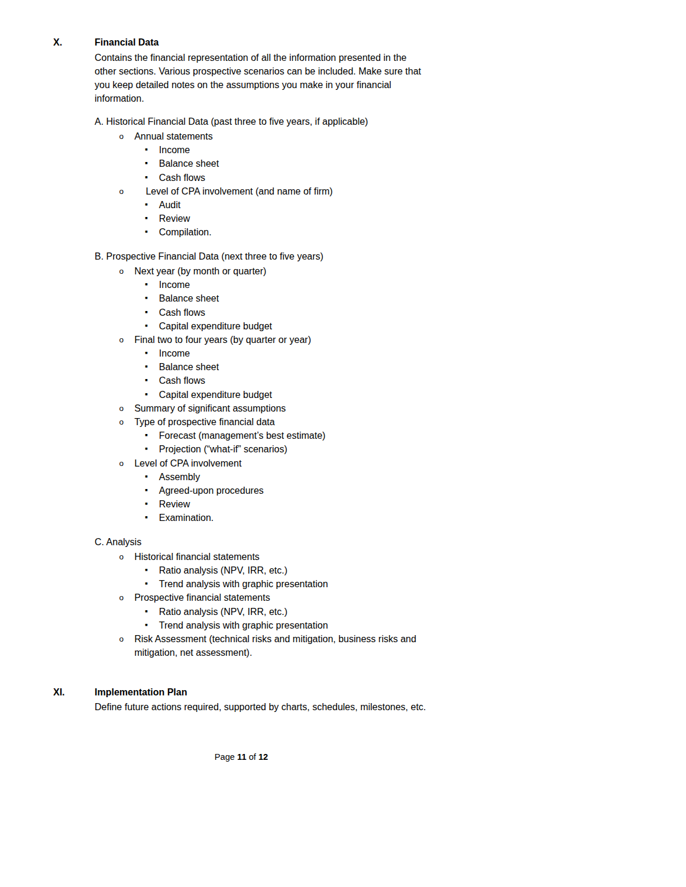X.
Financial Data
Contains the financial representation of all the information presented in the other sections. Various prospective scenarios can be included. Make sure that you keep detailed notes on the assumptions you make in your financial information.
A. Historical Financial Data (past three to five years, if applicable)
Annual statements
Income
Balance sheet
Cash flows
Level of CPA involvement (and name of firm)
Audit
Review
Compilation.
B. Prospective Financial Data (next three to five years)
Next year (by month or quarter)
Income
Balance sheet
Cash flows
Capital expenditure budget
Final two to four years (by quarter or year)
Income
Balance sheet
Cash flows
Capital expenditure budget
Summary of significant assumptions
Type of prospective financial data
Forecast (management’s best estimate)
Projection (“what-if” scenarios)
Level of CPA involvement
Assembly
Agreed-upon procedures
Review
Examination.
C. Analysis
Historical financial statements
Ratio analysis (NPV, IRR, etc.)
Trend analysis with graphic presentation
Prospective financial statements
Ratio analysis (NPV, IRR, etc.)
Trend analysis with graphic presentation
Risk Assessment (technical risks and mitigation, business risks and mitigation, net assessment).
XI.
Implementation Plan
Define future actions required, supported by charts, schedules, milestones, etc.
Page 11 of 12